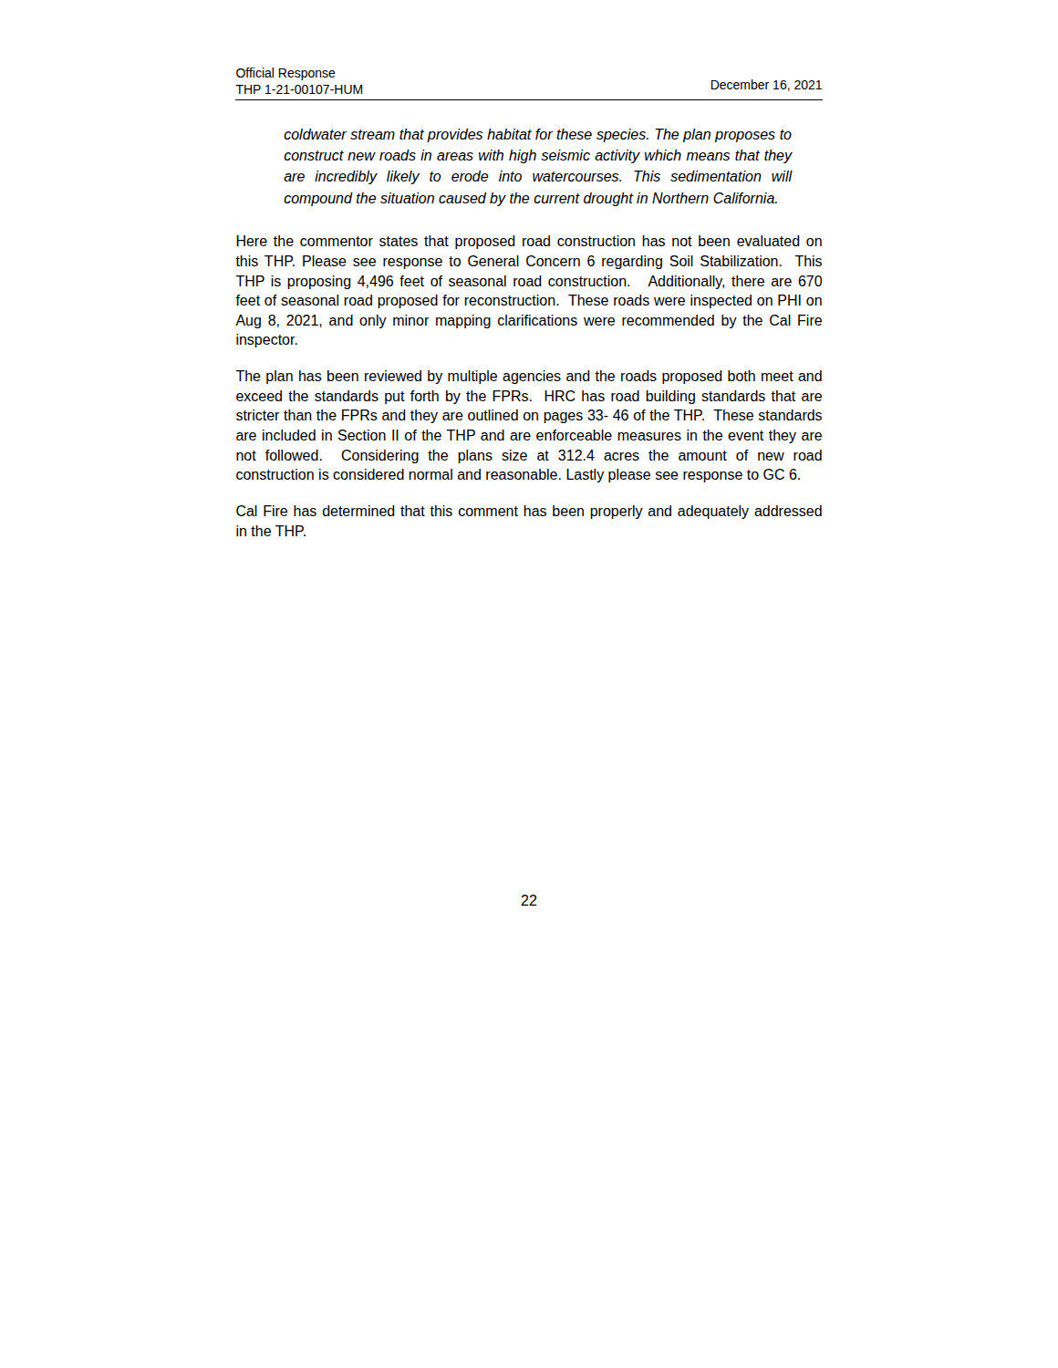Official Response
THP 1-21-00107-HUM
December 16, 2021
coldwater stream that provides habitat for these species. The plan proposes to construct new roads in areas with high seismic activity which means that they are incredibly likely to erode into watercourses. This sedimentation will compound the situation caused by the current drought in Northern California.
Here the commentor states that proposed road construction has not been evaluated on this THP. Please see response to General Concern 6 regarding Soil Stabilization. This THP is proposing 4,496 feet of seasonal road construction. Additionally, there are 670 feet of seasonal road proposed for reconstruction. These roads were inspected on PHI on Aug 8, 2021, and only minor mapping clarifications were recommended by the Cal Fire inspector.
The plan has been reviewed by multiple agencies and the roads proposed both meet and exceed the standards put forth by the FPRs. HRC has road building standards that are stricter than the FPRs and they are outlined on pages 33- 46 of the THP. These standards are included in Section II of the THP and are enforceable measures in the event they are not followed. Considering the plans size at 312.4 acres the amount of new road construction is considered normal and reasonable. Lastly please see response to GC 6.
Cal Fire has determined that this comment has been properly and adequately addressed in the THP.
22